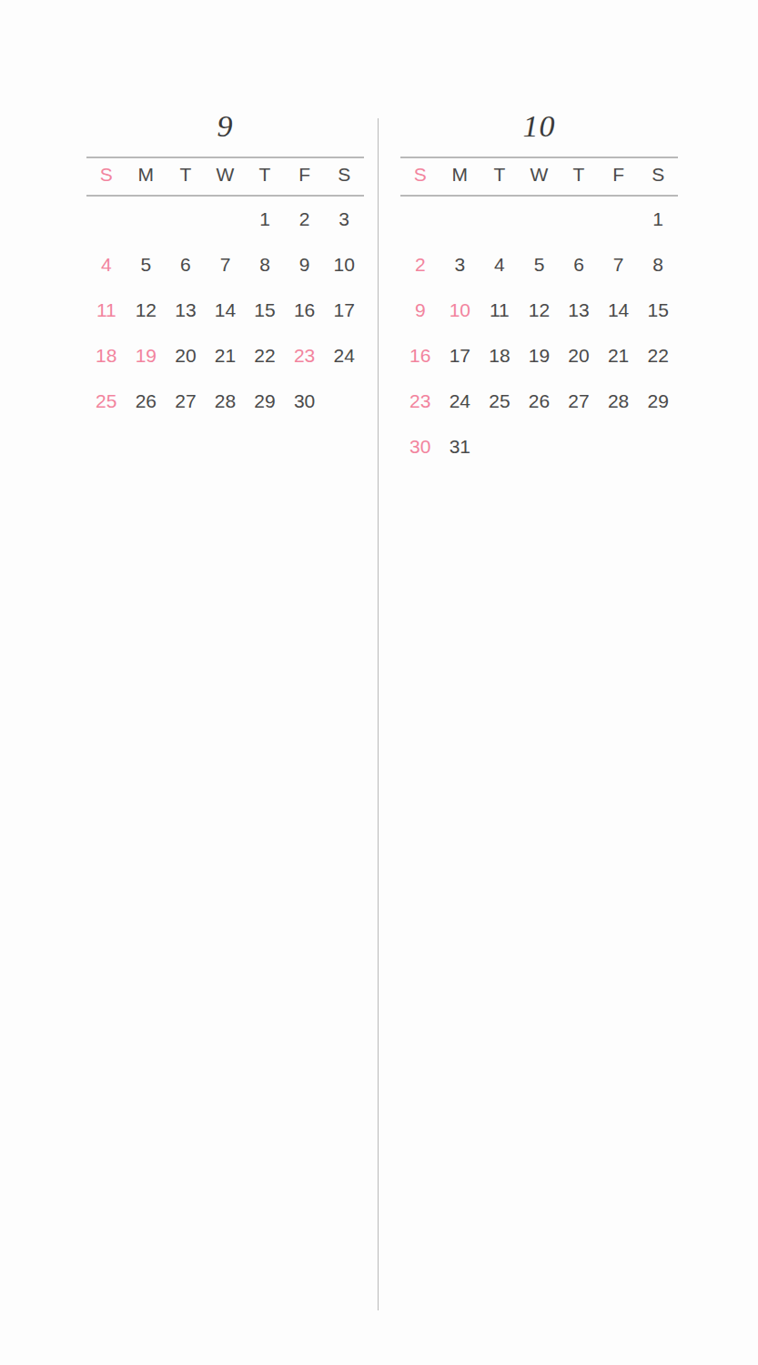9
| S | M | T | W | T | F | S |
| --- | --- | --- | --- | --- | --- | --- |
| | | | | 1 | 2 | 3 |
| 4 | 5 | 6 | 7 | 8 | 9 | 10 |
| 11 | 12 | 13 | 14 | 15 | 16 | 17 |
| 18 | 19 | 20 | 21 | 22 | 23 | 24 |
| 25 | 26 | 27 | 28 | 29 | 30 | |
10
| S | M | T | W | T | F | S |
| --- | --- | --- | --- | --- | --- | --- |
| | | | | | | 1 |
| 2 | 3 | 4 | 5 | 6 | 7 | 8 |
| 9 | 10 | 11 | 12 | 13 | 14 | 15 |
| 16 | 17 | 18 | 19 | 20 | 21 | 22 |
| 23 | 24 | 25 | 26 | 27 | 28 | 29 |
| 30 | 31 | | | | | |